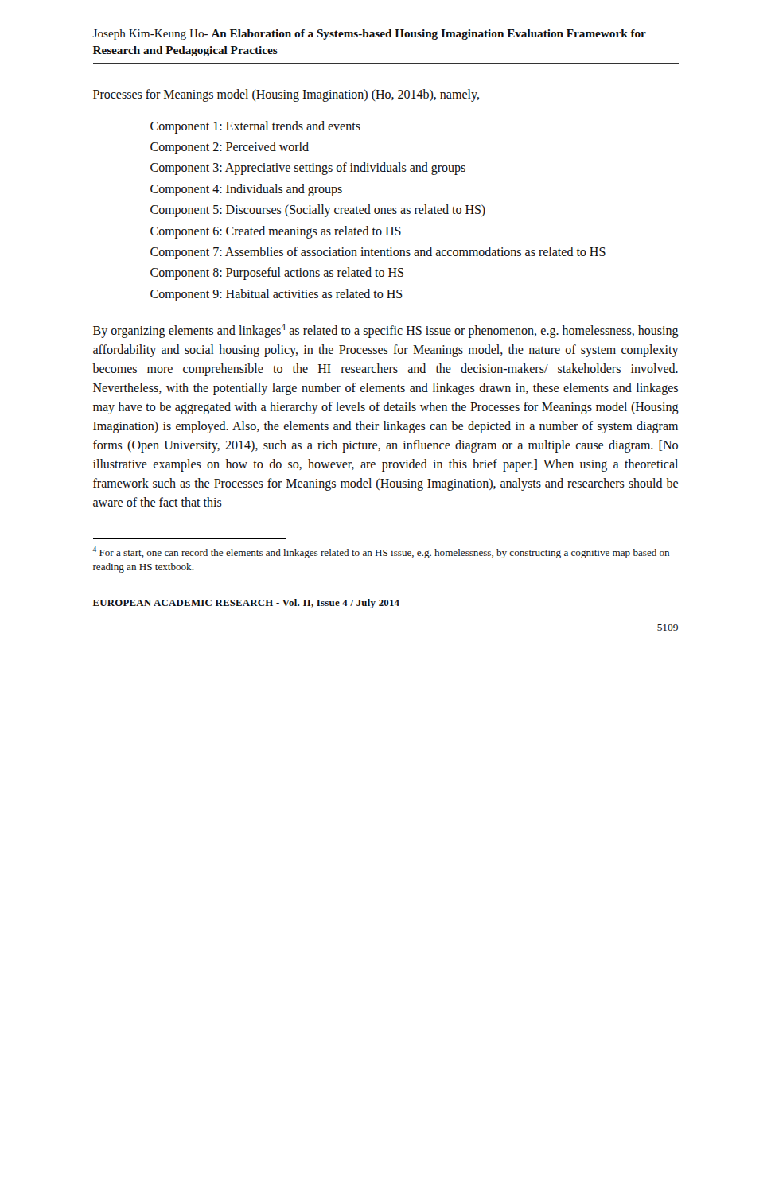Joseph Kim-Keung Ho- An Elaboration of a Systems-based Housing Imagination Evaluation Framework for Research and Pedagogical Practices
Processes for Meanings model (Housing Imagination) (Ho, 2014b), namely,
Component 1: External trends and events
Component 2: Perceived world
Component 3: Appreciative settings of individuals and groups
Component 4: Individuals and groups
Component 5: Discourses (Socially created ones as related to HS)
Component 6: Created meanings as related to HS
Component 7: Assemblies of association intentions and accommodations as related to HS
Component 8: Purposeful actions as related to HS
Component 9: Habitual activities as related to HS
By organizing elements and linkages4 as related to a specific HS issue or phenomenon, e.g. homelessness, housing affordability and social housing policy, in the Processes for Meanings model, the nature of system complexity becomes more comprehensible to the HI researchers and the decision-makers/ stakeholders involved. Nevertheless, with the potentially large number of elements and linkages drawn in, these elements and linkages may have to be aggregated with a hierarchy of levels of details when the Processes for Meanings model (Housing Imagination) is employed. Also, the elements and their linkages can be depicted in a number of system diagram forms (Open University, 2014), such as a rich picture, an influence diagram or a multiple cause diagram. [No illustrative examples on how to do so, however, are provided in this brief paper.] When using a theoretical framework such as the Processes for Meanings model (Housing Imagination), analysts and researchers should be aware of the fact that this
4 For a start, one can record the elements and linkages related to an HS issue, e.g. homelessness, by constructing a cognitive map based on reading an HS textbook.
EUROPEAN ACADEMIC RESEARCH - Vol. II, Issue 4 / July 2014
5109